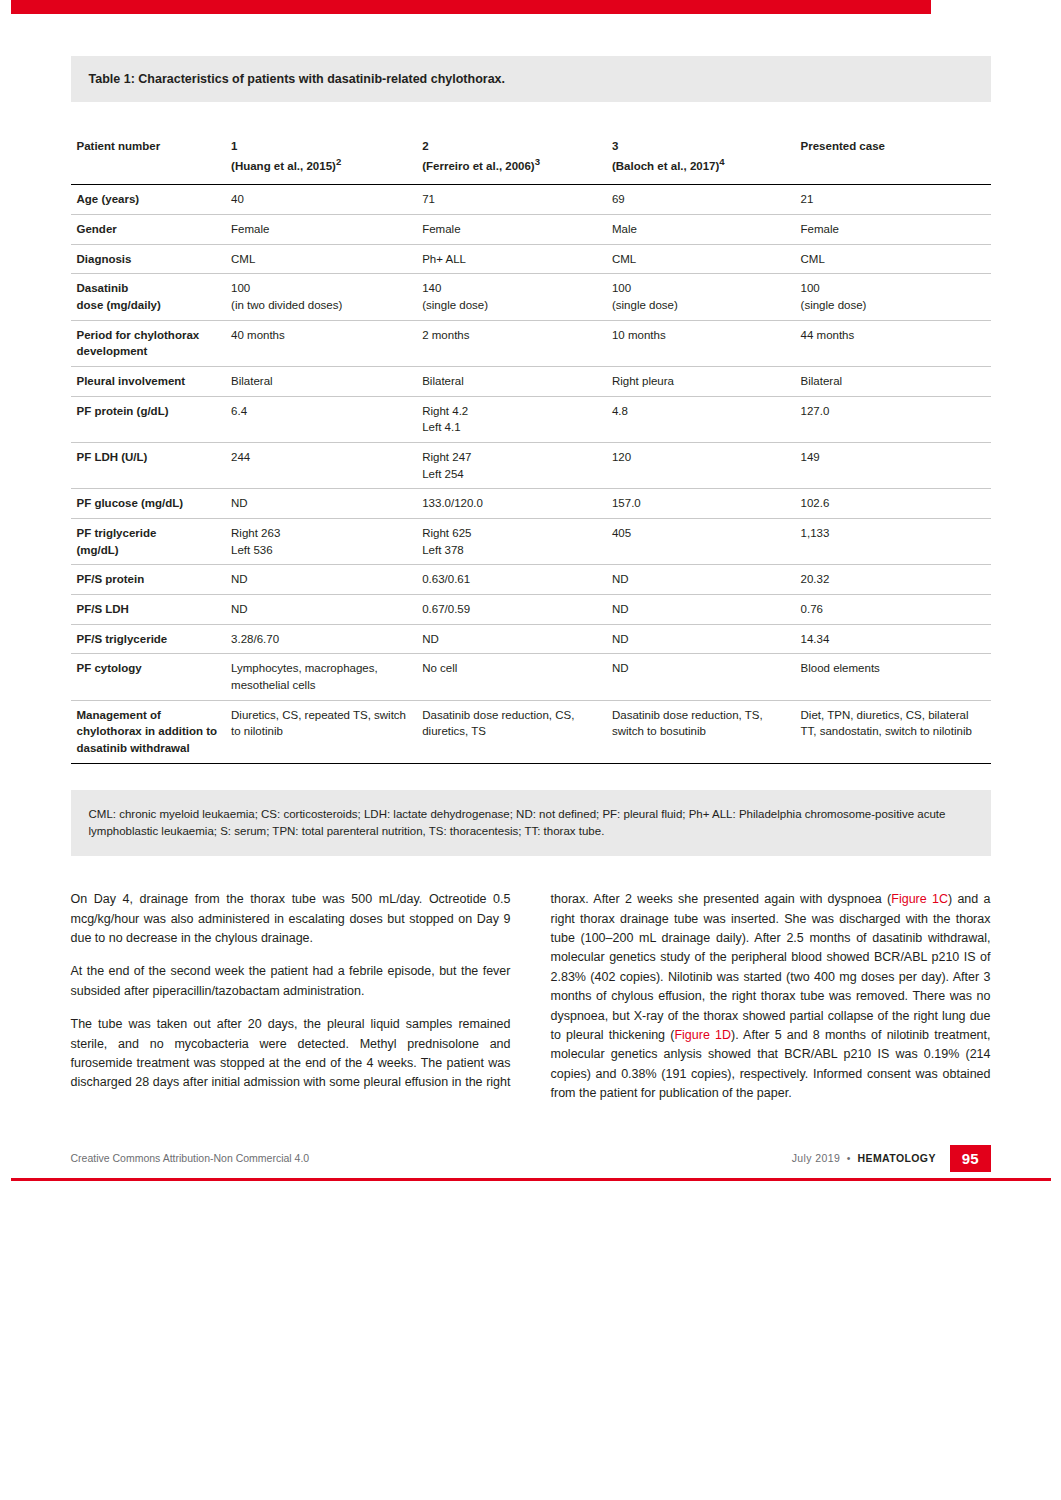Table 1: Characteristics of patients with dasatinib-related chylothorax.
Characteristics of patients with dasatinib-related chylothorax
| Patient number | 1 (Huang et al., 2015) 2 | 2 (Ferreiro et al., 2006) 3 | 3 (Baloch et al., 2017) 4 | Presented case |
| --- | --- | --- | --- | --- |
| Age (years) | 40 | 71 | 69 | 21 |
| Gender | Female | Female | Male | Female |
| Diagnosis | CML | Ph+ ALL | CML | CML |
| Dasatinib dose (mg/daily) | 100 (in two divided doses) | 140 (single dose) | 100 (single dose) | 100 (single dose) |
| Period for chylothorax development | 40 months | 2 months | 10 months | 44 months |
| Pleural involvement | Bilateral | Bilateral | Right pleura | Bilateral |
| PF protein (g/dL) | 6.4 | Right 4.2 Left 4.1 | 4.8 | 127.0 |
| PF LDH (U/L) | 244 | Right 247 Left 254 | 120 | 149 |
| PF glucose (mg/dL) | ND | 133.0/120.0 | 157.0 | 102.6 |
| PF triglyceride (mg/dL) | Right 263 Left 536 | Right 625 Left 378 | 405 | 1,133 |
| PF/S protein | ND | 0.63/0.61 | ND | 20.32 |
| PF/S LDH | ND | 0.67/0.59 | ND | 0.76 |
| PF/S triglyceride | 3.28/6.70 | ND | ND | 14.34 |
| PF cytology | Lymphocytes, macrophages, mesothelial cells | No cell | ND | Blood elements |
| Management of chylothorax in addition to dasatinib withdrawal | Diuretics, CS, repeated TS, switch to nilotinib | Dasatinib dose reduction, CS, diuretics, TS | Dasatinib dose reduction, TS, switch to bosutinib | Diet, TPN, diuretics, CS, bilateral TT, sandostatin, switch to nilotinib |
CML: chronic myeloid leukaemia; CS: corticosteroids; LDH: lactate dehydrogenase; ND: not defined; PF: pleural fluid; Ph+ ALL: Philadelphia chromosome-positive acute lymphoblastic leukaemia; S: serum; TPN: total parenteral nutrition, TS: thoracentesis; TT: thorax tube.
On Day 4, drainage from the thorax tube was 500 mL/day. Octreotide 0.5 mcg/kg/hour was also administered in escalating doses but stopped on Day 9 due to no decrease in the chylous drainage.
At the end of the second week the patient had a febrile episode, but the fever subsided after piperacillin/tazobactam administration.
The tube was taken out after 20 days, the pleural liquid samples remained sterile, and no mycobacteria were detected. Methyl prednisolone and furosemide treatment was stopped at the end of the 4 weeks. The patient was discharged 28 days after initial admission with some pleural effusion in the right thorax. After 2 weeks she presented again with dyspnoea (Figure 1C) and a right thorax drainage tube was inserted. She was discharged with the thorax tube (100–200 mL drainage daily). After 2.5 months of dasatinib withdrawal, molecular genetics study of the peripheral blood showed BCR/ABL p210 IS of 2.83% (402 copies). Nilotinib was started (two 400 mg doses per day). After 3 months of chylous effusion, the right thorax tube was removed. There was no dyspnoea, but X-ray of the thorax showed partial collapse of the right lung due to pleural thickening (Figure 1D). After 5 and 8 months of nilotinib treatment, molecular genetics anlysis showed that BCR/ABL p210 IS was 0.19% (214 copies) and 0.38% (191 copies), respectively. Informed consent was obtained from the patient for publication of the paper.
Creative Commons Attribution-Non Commercial 4.0
July 2019 • HEMATOLOGY
95